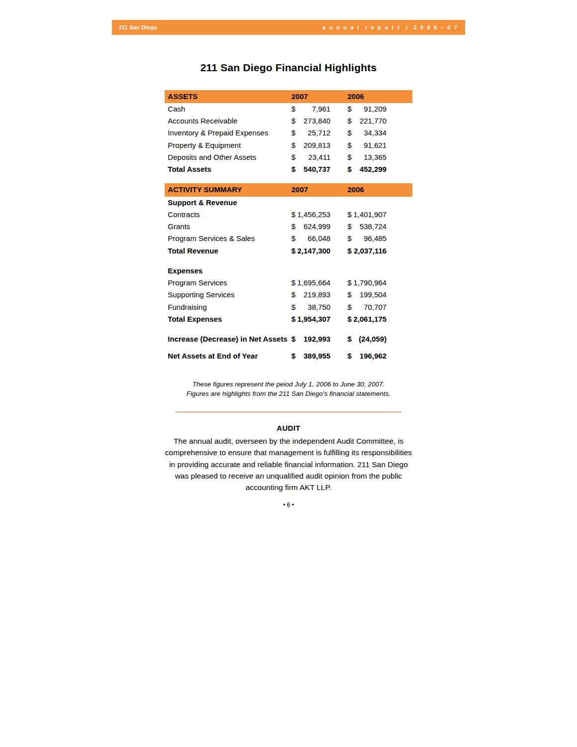211 San Diego a n n u a l r e p o r t / 2 0 0 6 – 0 7
211 San Diego Financial Highlights
| ASSETS | 2007 | 2006 | |
| Cash | $ | 7,961 | $ | 91,209 | |
| Accounts Receivable | $ | 273,840 | $ | 221,770 | |
| Inventory & Prepaid Expenses | $ | 25,712 | $ | 34,334 | |
| Property & Equipment | $ | 209,813 | $ | 91,621 | |
| Deposits and Other Assets | $ | 23,411 | $ | 13,365 | |
| Total Assets | $ | 540,737 | $ | 452,299 | |
| ACTIVITY SUMMARY | 2007 | 2006 | |
| Support & Revenue | |
| Contracts | $ | 1,456,253 | $ | 1,401,907 | |
| Grants | $ | 624,999 | $ | 538,724 | |
| Program Services & Sales | $ | 66,048 | $ | 96,485 | |
| Total Revenue | $ | 2,147,300 | $ | 2,037,116 | |
| Expenses | |
| Program Services | $ | 1,695,664 | $ | 1,790,964 | |
| Supporting Services | $ | 219,893 | $ | 199,504 | |
| Fundraising | $ | 38,750 | $ | 70,707 | |
| Total Expenses | $ | 1,954,307 | $ | 2,061,175 | |
| Increase (Decrease) in Net Assets | $ | 192,993 | $ | (24,059) | |
| Net Assets at End of Year | $ | 389,955 | $ | 196,962 | |
These figures represent the peiod July 1, 2006 to June 30, 2007.
Figures are highlights from the 211 San Diego's financial statements.
AUDIT
The annual audit, overseen by the independent Audit Committee, is comprehensive to ensure that management is fulfilling its responsibilities in providing accurate and reliable financial information. 211 San Diego was pleased to receive an unqualified audit opinion from the public accounting firm AKT LLP.
• 6 •